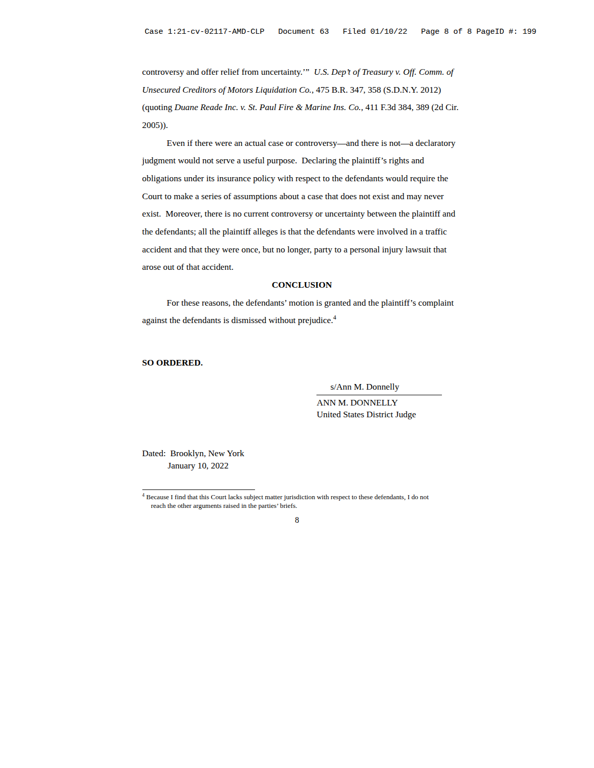Case 1:21-cv-02117-AMD-CLP Document 63 Filed 01/10/22 Page 8 of 8 PageID #: 199
controversy and offer relief from uncertainty.’” U.S. Dep’t of Treasury v. Off. Comm. of Unsecured Creditors of Motors Liquidation Co., 475 B.R. 347, 358 (S.D.N.Y. 2012) (quoting Duane Reade Inc. v. St. Paul Fire & Marine Ins. Co., 411 F.3d 384, 389 (2d Cir. 2005)).
Even if there were an actual case or controversy—and there is not—a declaratory judgment would not serve a useful purpose. Declaring the plaintiff’s rights and obligations under its insurance policy with respect to the defendants would require the Court to make a series of assumptions about a case that does not exist and may never exist. Moreover, there is no current controversy or uncertainty between the plaintiff and the defendants; all the plaintiff alleges is that the defendants were involved in a traffic accident and that they were once, but no longer, party to a personal injury lawsuit that arose out of that accident.
CONCLUSION
For these reasons, the defendants’ motion is granted and the plaintiff’s complaint against the defendants is dismissed without prejudice.4
SO ORDERED.
s/Ann M. Donnelly
ANN M. DONNELLY
United States District Judge
Dated: Brooklyn, New York
January 10, 2022
4 Because I find that this Court lacks subject matter jurisdiction with respect to these defendants, I do not reach the other arguments raised in the parties’ briefs.
8